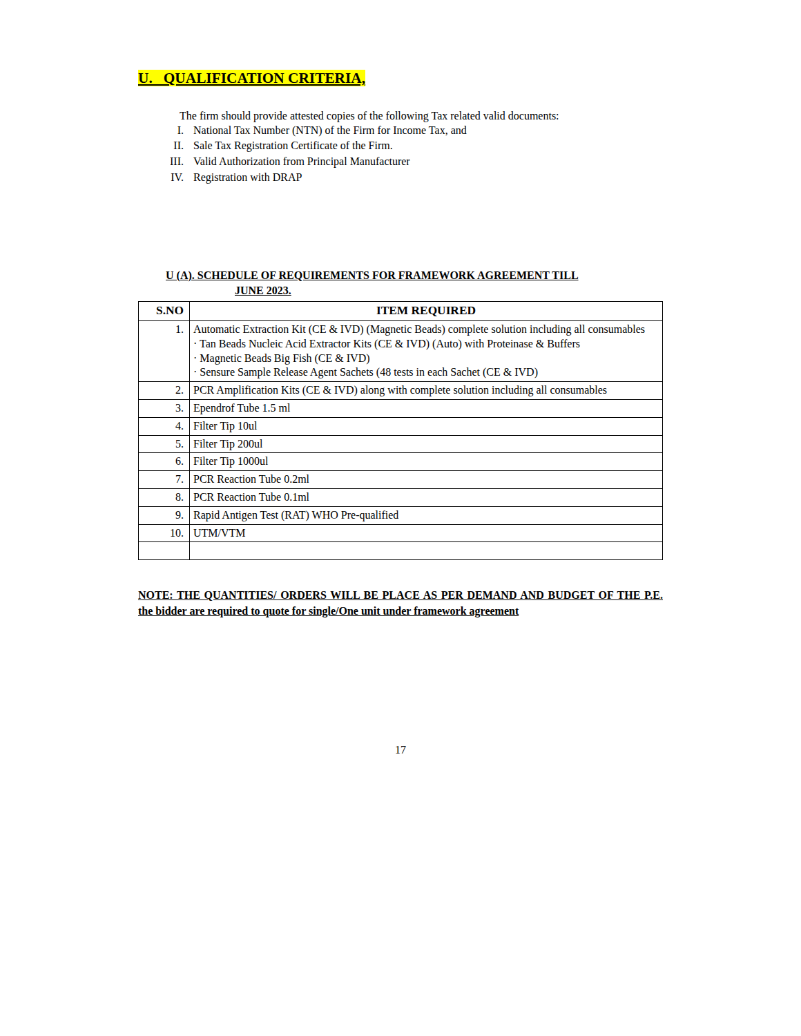U. QUALIFICATION CRITERIA,
The firm should provide attested copies of the following Tax related valid documents:
National Tax Number (NTN) of the Firm for Income Tax, and
Sale Tax Registration Certificate of the Firm.
Valid Authorization from Principal Manufacturer
Registration with DRAP
U (A). SCHEDULE OF REQUIREMENTS FOR FRAMEWORK AGREEMENT TILL JUNE 2023.
| S.NO | ITEM REQUIRED |
| --- | --- |
| 1. | Automatic Extraction Kit (CE & IVD) (Magnetic Beads) complete solution including all consumables · Tan Beads Nucleic Acid Extractor Kits (CE & IVD) (Auto) with Proteinase & Buffers · Magnetic Beads Big Fish (CE & IVD) · Sensure Sample Release Agent Sachets (48 tests in each Sachet (CE & IVD) |
| 2. | PCR Amplification Kits (CE & IVD) along with complete solution including all consumables |
| 3. | Ependrof Tube 1.5 ml |
| 4. | Filter Tip 10ul |
| 5. | Filter Tip 200ul |
| 6. | Filter Tip 1000ul |
| 7. | PCR Reaction Tube 0.2ml |
| 8. | PCR Reaction Tube 0.1ml |
| 9. | Rapid Antigen Test (RAT) WHO Pre-qualified |
| 10. | UTM/VTM |
NOTE: THE QUANTITIES/ ORDERS WILL BE PLACE AS PER DEMAND AND BUDGET OF THE P.E. the bidder are required to quote for single/One unit under framework agreement
17